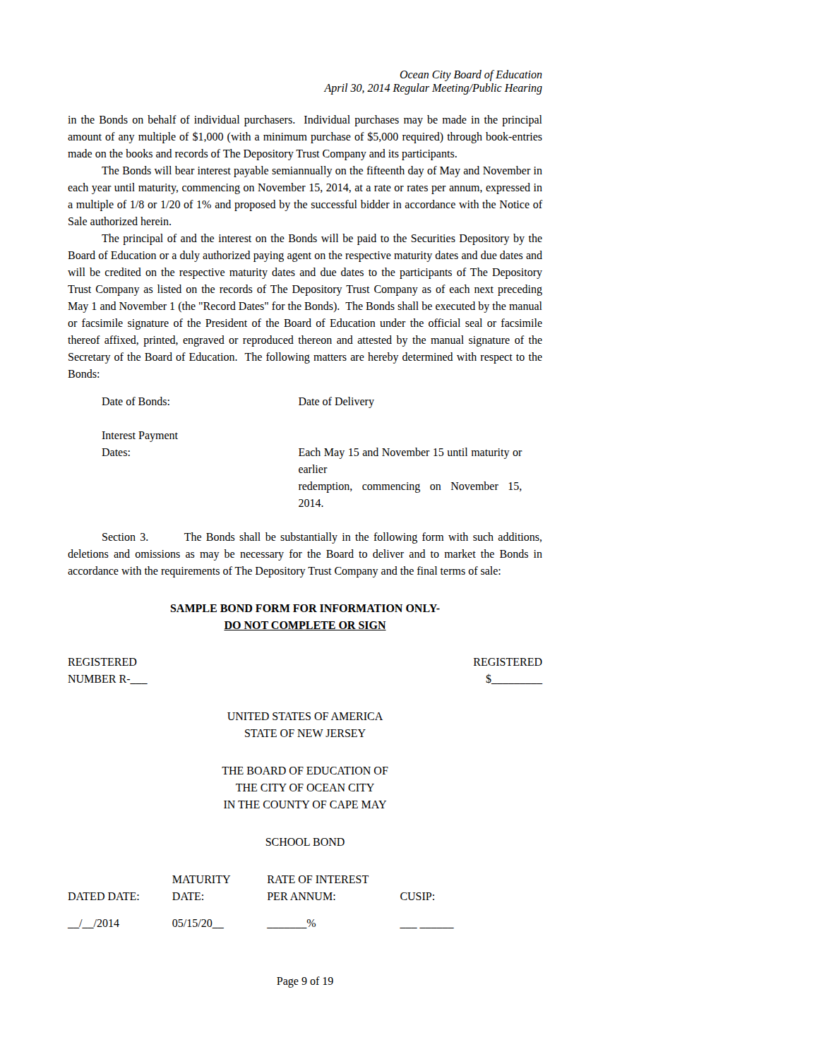Ocean City Board of Education
April 30, 2014 Regular Meeting/Public Hearing
in the Bonds on behalf of individual purchasers. Individual purchases may be made in the principal amount of any multiple of $1,000 (with a minimum purchase of $5,000 required) through book-entries made on the books and records of The Depository Trust Company and its participants.
The Bonds will bear interest payable semiannually on the fifteenth day of May and November in each year until maturity, commencing on November 15, 2014, at a rate or rates per annum, expressed in a multiple of 1/8 or 1/20 of 1% and proposed by the successful bidder in accordance with the Notice of Sale authorized herein.
The principal of and the interest on the Bonds will be paid to the Securities Depository by the Board of Education or a duly authorized paying agent on the respective maturity dates and due dates and will be credited on the respective maturity dates and due dates to the participants of The Depository Trust Company as listed on the records of The Depository Trust Company as of each next preceding May 1 and November 1 (the "Record Dates" for the Bonds). The Bonds shall be executed by the manual or facsimile signature of the President of the Board of Education under the official seal or facsimile thereof affixed, printed, engraved or reproduced thereon and attested by the manual signature of the Secretary of the Board of Education. The following matters are hereby determined with respect to the Bonds:
| Date of Bonds: | Date of Delivery |
| Interest Payment | |
| Dates: | Each May 15 and November 15 until maturity or earlier redemption, commencing on November 15, 2014. |
Section 3. The Bonds shall be substantially in the following form with such additions, deletions and omissions as may be necessary for the Board to deliver and to market the Bonds in accordance with the requirements of The Depository Trust Company and the final terms of sale:
SAMPLE BOND FORM FOR INFORMATION ONLY-
DO NOT COMPLETE OR SIGN
REGISTERED
NUMBER R-___
REGISTERED
$_________
UNITED STATES OF AMERICA
STATE OF NEW JERSEY
THE BOARD OF EDUCATION OF
THE CITY OF OCEAN CITY
IN THE COUNTY OF CAPE MAY
SCHOOL BOND
| | MATURITY | RATE OF INTEREST | |
| DATED DATE: | DATE: | PER ANNUM: | CUSIP: |
| __/__/2014 | 05/15/20__ | _______% | ___ ______ |
Page 9 of 19